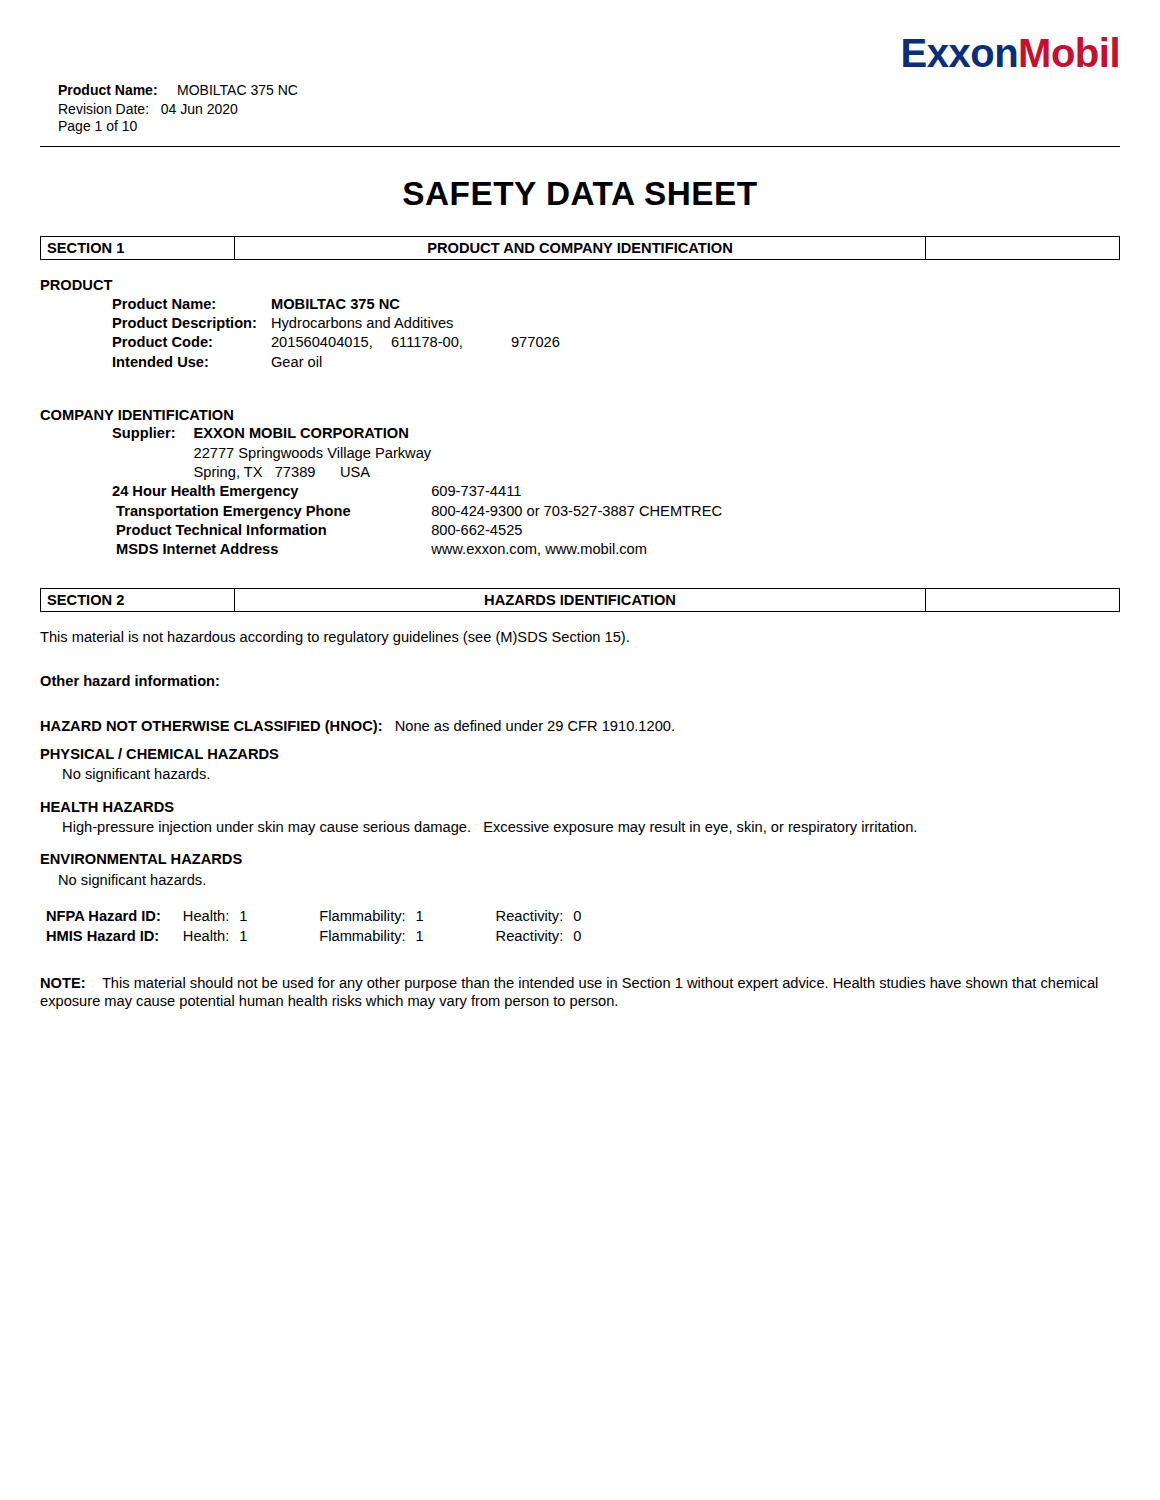Exxon Mobil
Product Name: MOBILTAC 375 NC
Revision Date: 04 Jun 2020
Page 1 of 10
SAFETY DATA SHEET
| SECTION 1 | PRODUCT AND COMPANY IDENTIFICATION | |
PRODUCT
| Product Name: | MOBILTAC 375 NC |
| Product Description: | Hydrocarbons and Additives |
| Product Code: | 201560404015, 611178-00, 977026 |
| Intended Use: | Gear oil |
COMPANY IDENTIFICATION
| Supplier: | EXXON MOBIL CORPORATION | |
| | 22777 Springwoods Village Parkway | |
| | Spring, TX 77389 USA | |
| 24 Hour Health Emergency | 609-737-4411 |
| Transportation Emergency Phone | 800-424-9300 or 703-527-3887 CHEMTREC |
| Product Technical Information | 800-662-4525 |
| MSDS Internet Address | www.exxon.com, www.mobil.com |
| SECTION 2 | HAZARDS IDENTIFICATION | |
This material is not hazardous according to regulatory guidelines (see (M)SDS Section 15).
Other hazard information:
HAZARD NOT OTHERWISE CLASSIFIED (HNOC): None as defined under 29 CFR 1910.1200.
PHYSICAL / CHEMICAL HAZARDS
No significant hazards.
HEALTH HAZARDS
High-pressure injection under skin may cause serious damage. Excessive exposure may result in eye, skin, or respiratory irritation.
ENVIRONMENTAL HAZARDS
No significant hazards.
| NFPA Hazard ID: | Health: | 1 | Flammability: | 1 | Reactivity: | 0 |
| HMIS Hazard ID: | Health: | 1 | Flammability: | 1 | Reactivity: | 0 |
NOTE: This material should not be used for any other purpose than the intended use in Section 1 without expert advice. Health studies have shown that chemical exposure may cause potential human health risks which may vary from person to person.